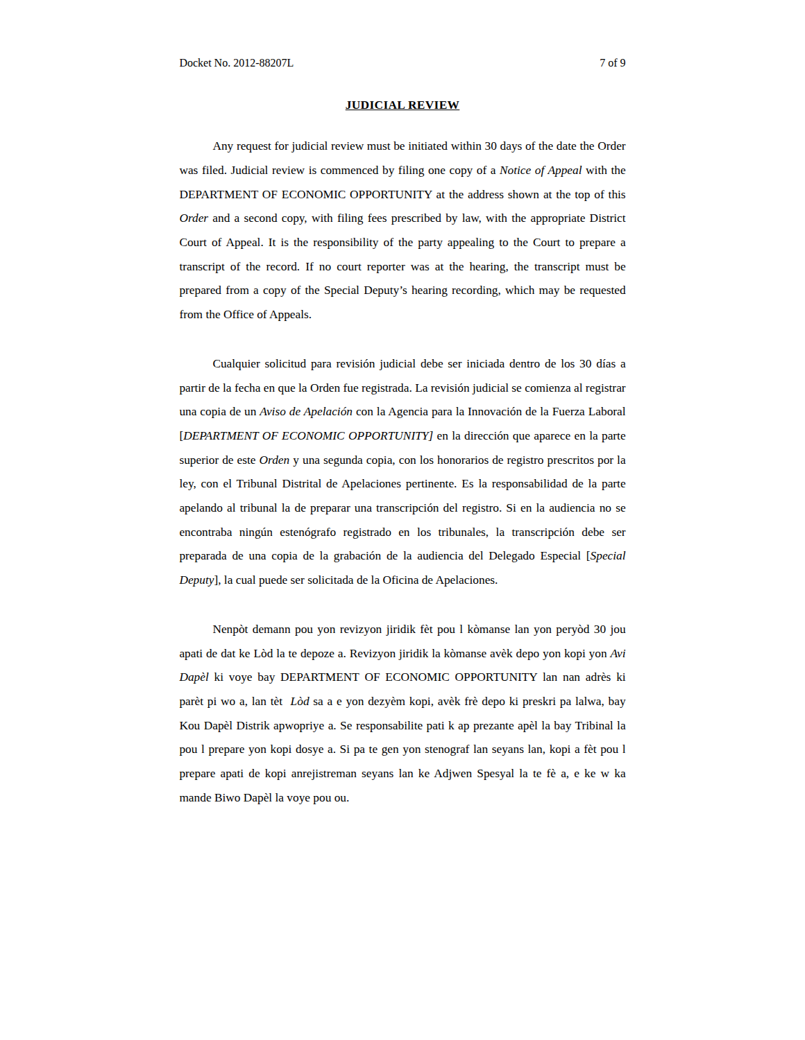Docket No. 2012-88207L 7 of 9
JUDICIAL REVIEW
Any request for judicial review must be initiated within 30 days of the date the Order was filed. Judicial review is commenced by filing one copy of a Notice of Appeal with the DEPARTMENT OF ECONOMIC OPPORTUNITY at the address shown at the top of this Order and a second copy, with filing fees prescribed by law, with the appropriate District Court of Appeal. It is the responsibility of the party appealing to the Court to prepare a transcript of the record. If no court reporter was at the hearing, the transcript must be prepared from a copy of the Special Deputy’s hearing recording, which may be requested from the Office of Appeals.
Cualquier solicitud para revisión judicial debe ser iniciada dentro de los 30 días a partir de la fecha en que la Orden fue registrada. La revisión judicial se comienza al registrar una copia de un Aviso de Apelación con la Agencia para la Innovación de la Fuerza Laboral [DEPARTMENT OF ECONOMIC OPPORTUNITY] en la dirección que aparece en la parte superior de este Orden y una segunda copia, con los honorarios de registro prescritos por la ley, con el Tribunal Distrital de Apelaciones pertinente. Es la responsabilidad de la parte apelando al tribunal la de preparar una transcripción del registro. Si en la audiencia no se encontraba ningún estenógrafo registrado en los tribunales, la transcripción debe ser preparada de una copia de la grabación de la audiencia del Delegado Especial [Special Deputy], la cual puede ser solicitada de la Oficina de Apelaciones.
Nenpòt demann pou yon revizyon jiridik fèt pou l kòmanse lan yon peryòd 30 jou apati de dat ke Lòd la te depoze a. Revizyon jiridik la kòmanse avèk depo yon kopi yon Avi Dapèl ki voye bay DEPARTMENT OF ECONOMIC OPPORTUNITY lan nan adrès ki parèt pi wo a, lan tèt Lòd sa a e yon dezyèm kopi, avèk frè depo ki preskri pa lalwa, bay Kou Dapèl Distrik apwopriye a. Se responsabilite pati k ap prezante apèl la bay Tribinal la pou l prepare yon kopi dosye a. Si pa te gen yon stenograf lan seyans lan, kopi a fèt pou l prepare apati de kopi anrejistreman seyans lan ke Adjwen Spesyal la te fè a, e ke w ka mande Biwo Dapèl la voye pou ou.